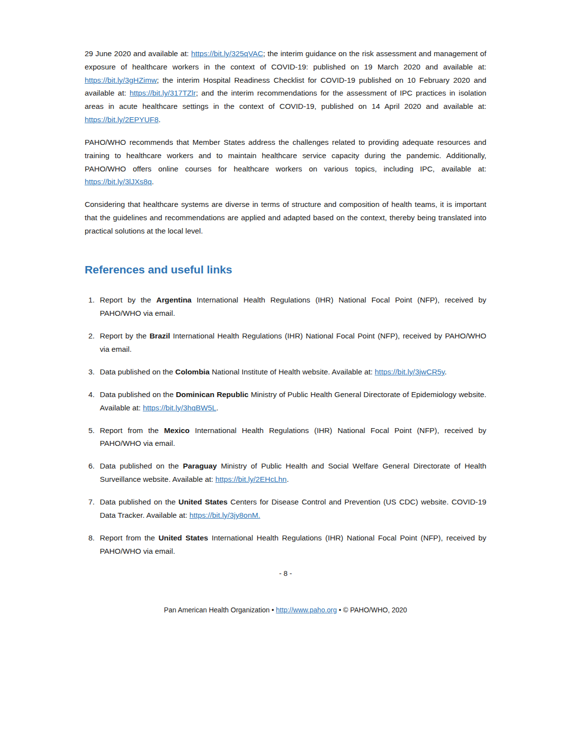29 June 2020 and available at: https://bit.ly/325qVAC; the interim guidance on the risk assessment and management of exposure of healthcare workers in the context of COVID-19: published on 19 March 2020 and available at: https://bit.ly/3gHZimw; the interim Hospital Readiness Checklist for COVID-19 published on 10 February 2020 and available at: https://bit.ly/317TZlr; and the interim recommendations for the assessment of IPC practices in isolation areas in acute healthcare settings in the context of COVID-19, published on 14 April 2020 and available at: https://bit.ly/2EPYUF8.
PAHO/WHO recommends that Member States address the challenges related to providing adequate resources and training to healthcare workers and to maintain healthcare service capacity during the pandemic. Additionally, PAHO/WHO offers online courses for healthcare workers on various topics, including IPC, available at: https://bit.ly/3lJXs8q.
Considering that healthcare systems are diverse in terms of structure and composition of health teams, it is important that the guidelines and recommendations are applied and adapted based on the context, thereby being translated into practical solutions at the local level.
References and useful links
Report by the Argentina International Health Regulations (IHR) National Focal Point (NFP), received by PAHO/WHO via email.
Report by the Brazil International Health Regulations (IHR) National Focal Point (NFP), received by PAHO/WHO via email.
Data published on the Colombia National Institute of Health website. Available at: https://bit.ly/3jwCR5y.
Data published on the Dominican Republic Ministry of Public Health General Directorate of Epidemiology website. Available at: https://bit.ly/3hqBW5L.
Report from the Mexico International Health Regulations (IHR) National Focal Point (NFP), received by PAHO/WHO via email.
Data published on the Paraguay Ministry of Public Health and Social Welfare General Directorate of Health Surveillance website. Available at: https://bit.ly/2EHcLhn.
Data published on the United States Centers for Disease Control and Prevention (US CDC) website. COVID-19 Data Tracker. Available at: https://bit.ly/3jy8onM.
Report from the United States International Health Regulations (IHR) National Focal Point (NFP), received by PAHO/WHO via email.
- 8 -
Pan American Health Organization • http://www.paho.org • © PAHO/WHO, 2020